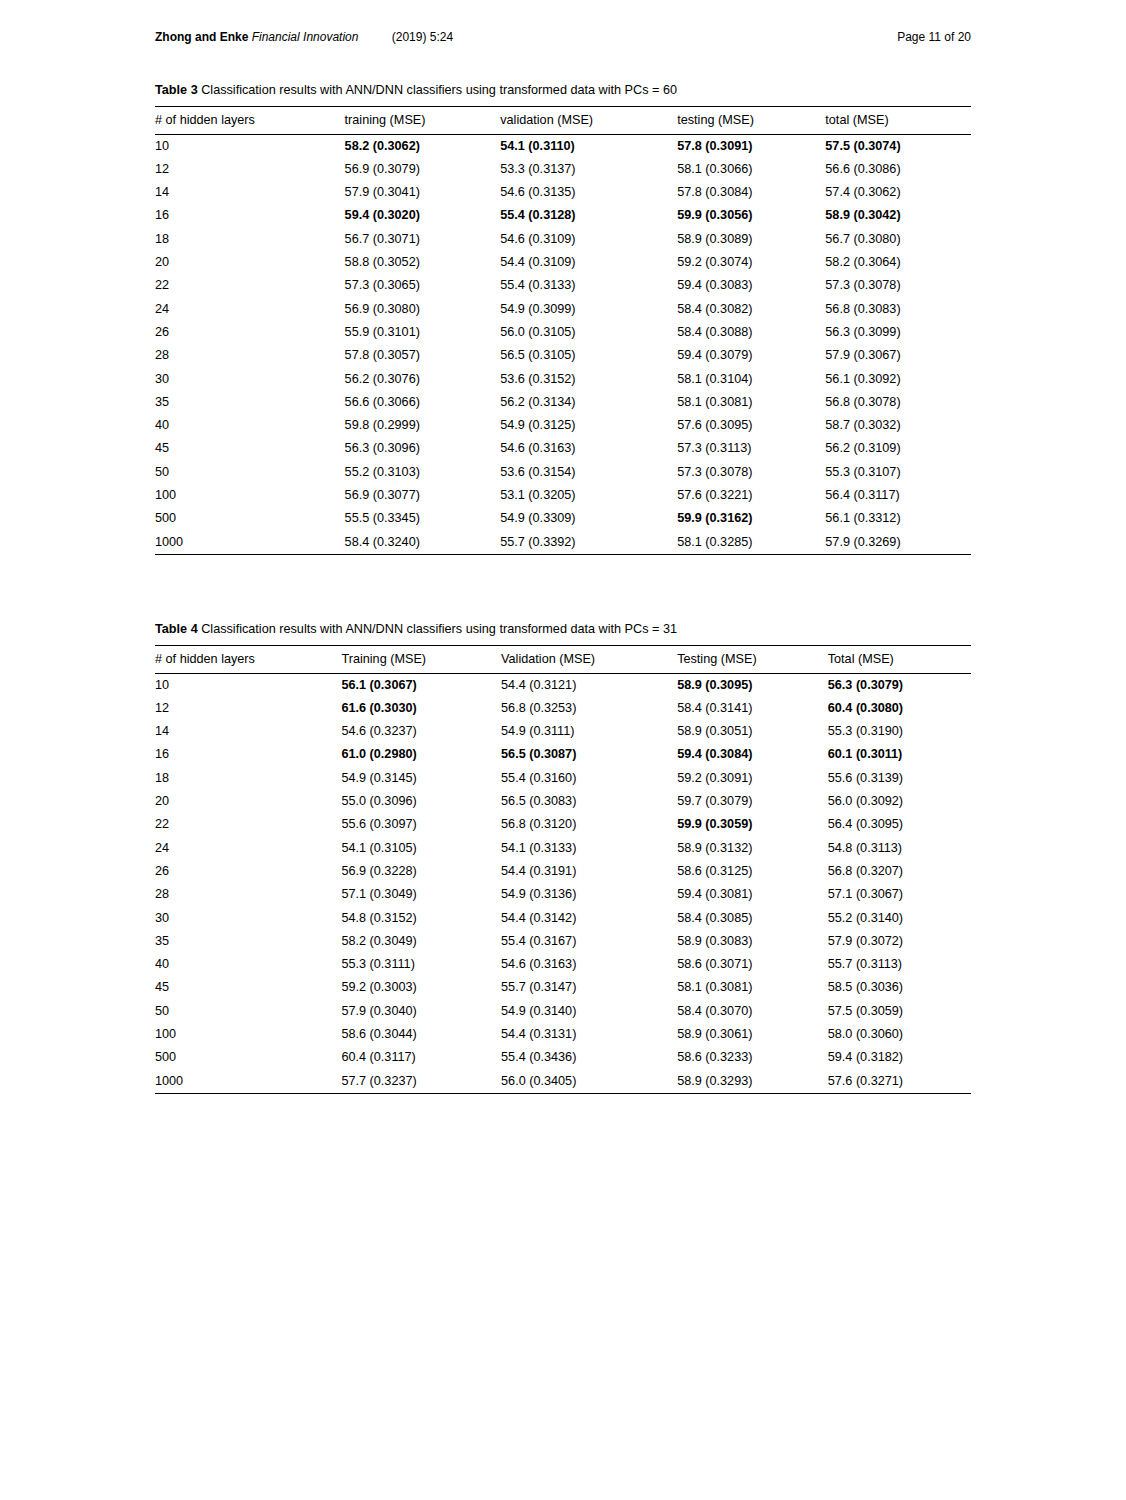Zhong and Enke Financial Innovation (2019) 5:24
Page 11 of 20
Table 3 Classification results with ANN/DNN classifiers using transformed data with PCs = 60
| # of hidden layers | training (MSE) | validation (MSE) | testing (MSE) | total (MSE) |
| --- | --- | --- | --- | --- |
| 10 | 58.2 (0.3062) | 54.1 (0.3110) | 57.8 (0.3091) | 57.5 (0.3074) |
| 12 | 56.9 (0.3079) | 53.3 (0.3137) | 58.1 (0.3066) | 56.6 (0.3086) |
| 14 | 57.9 (0.3041) | 54.6 (0.3135) | 57.8 (0.3084) | 57.4 (0.3062) |
| 16 | 59.4 (0.3020) | 55.4 (0.3128) | 59.9 (0.3056) | 58.9 (0.3042) |
| 18 | 56.7 (0.3071) | 54.6 (0.3109) | 58.9 (0.3089) | 56.7 (0.3080) |
| 20 | 58.8 (0.3052) | 54.4 (0.3109) | 59.2 (0.3074) | 58.2 (0.3064) |
| 22 | 57.3 (0.3065) | 55.4 (0.3133) | 59.4 (0.3083) | 57.3 (0.3078) |
| 24 | 56.9 (0.3080) | 54.9 (0.3099) | 58.4 (0.3082) | 56.8 (0.3083) |
| 26 | 55.9 (0.3101) | 56.0 (0.3105) | 58.4 (0.3088) | 56.3 (0.3099) |
| 28 | 57.8 (0.3057) | 56.5 (0.3105) | 59.4 (0.3079) | 57.9 (0.3067) |
| 30 | 56.2 (0.3076) | 53.6 (0.3152) | 58.1 (0.3104) | 56.1 (0.3092) |
| 35 | 56.6 (0.3066) | 56.2 (0.3134) | 58.1 (0.3081) | 56.8 (0.3078) |
| 40 | 59.8 (0.2999) | 54.9 (0.3125) | 57.6 (0.3095) | 58.7 (0.3032) |
| 45 | 56.3 (0.3096) | 54.6 (0.3163) | 57.3 (0.3113) | 56.2 (0.3109) |
| 50 | 55.2 (0.3103) | 53.6 (0.3154) | 57.3 (0.3078) | 55.3 (0.3107) |
| 100 | 56.9 (0.3077) | 53.1 (0.3205) | 57.6 (0.3221) | 56.4 (0.3117) |
| 500 | 55.5 (0.3345) | 54.9 (0.3309) | 59.9 (0.3162) | 56.1 (0.3312) |
| 1000 | 58.4 (0.3240) | 55.7 (0.3392) | 58.1 (0.3285) | 57.9 (0.3269) |
Table 4 Classification results with ANN/DNN classifiers using transformed data with PCs = 31
| # of hidden layers | Training (MSE) | Validation (MSE) | Testing (MSE) | Total (MSE) |
| --- | --- | --- | --- | --- |
| 10 | 56.1 (0.3067) | 54.4 (0.3121) | 58.9 (0.3095) | 56.3 (0.3079) |
| 12 | 61.6 (0.3030) | 56.8 (0.3253) | 58.4 (0.3141) | 60.4 (0.3080) |
| 14 | 54.6 (0.3237) | 54.9 (0.3111) | 58.9 (0.3051) | 55.3 (0.3190) |
| 16 | 61.0 (0.2980) | 56.5 (0.3087) | 59.4 (0.3084) | 60.1 (0.3011) |
| 18 | 54.9 (0.3145) | 55.4 (0.3160) | 59.2 (0.3091) | 55.6 (0.3139) |
| 20 | 55.0 (0.3096) | 56.5 (0.3083) | 59.7 (0.3079) | 56.0 (0.3092) |
| 22 | 55.6 (0.3097) | 56.8 (0.3120) | 59.9 (0.3059) | 56.4 (0.3095) |
| 24 | 54.1 (0.3105) | 54.1 (0.3133) | 58.9 (0.3132) | 54.8 (0.3113) |
| 26 | 56.9 (0.3228) | 54.4 (0.3191) | 58.6 (0.3125) | 56.8 (0.3207) |
| 28 | 57.1 (0.3049) | 54.9 (0.3136) | 59.4 (0.3081) | 57.1 (0.3067) |
| 30 | 54.8 (0.3152) | 54.4 (0.3142) | 58.4 (0.3085) | 55.2 (0.3140) |
| 35 | 58.2 (0.3049) | 55.4 (0.3167) | 58.9 (0.3083) | 57.9 (0.3072) |
| 40 | 55.3 (0.3111) | 54.6 (0.3163) | 58.6 (0.3071) | 55.7 (0.3113) |
| 45 | 59.2 (0.3003) | 55.7 (0.3147) | 58.1 (0.3081) | 58.5 (0.3036) |
| 50 | 57.9 (0.3040) | 54.9 (0.3140) | 58.4 (0.3070) | 57.5 (0.3059) |
| 100 | 58.6 (0.3044) | 54.4 (0.3131) | 58.9 (0.3061) | 58.0 (0.3060) |
| 500 | 60.4 (0.3117) | 55.4 (0.3436) | 58.6 (0.3233) | 59.4 (0.3182) |
| 1000 | 57.7 (0.3237) | 56.0 (0.3405) | 58.9 (0.3293) | 57.6 (0.3271) |